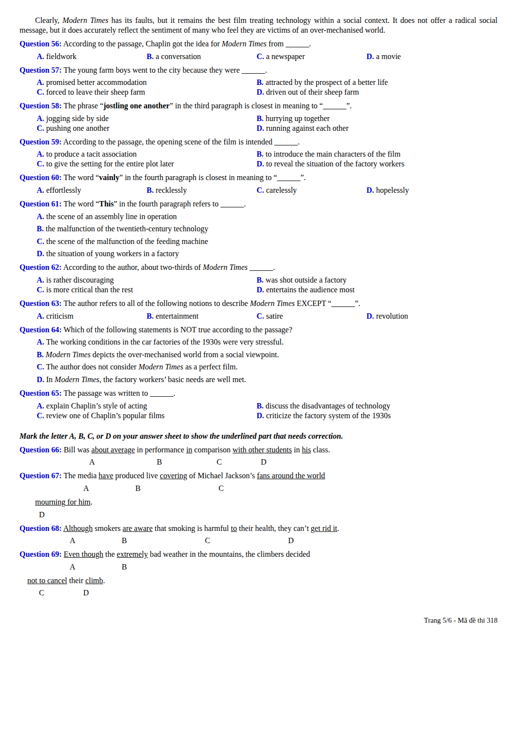Clearly, Modern Times has its faults, but it remains the best film treating technology within a social context. It does not offer a radical social message, but it does accurately reflect the sentiment of many who feel they are victims of an over-mechanised world.
Question 56: According to the passage, Chaplin got the idea for Modern Times from ______.
| A. fieldwork | B. a conversation | C. a newspaper | D. a movie |
Question 57: The young farm boys went to the city because they were ______.
| A. promised better accommodation | B. attracted by the prospect of a better life |
| C. forced to leave their sheep farm | D. driven out of their sheep farm |
Question 58: The phrase “jostling one another” in the third paragraph is closest in meaning to “______”.
| A. jogging side by side | B. hurrying up together |
| C. pushing one another | D. running against each other |
Question 59: According to the passage, the opening scene of the film is intended ______.
| A. to produce a tacit association | B. to introduce the main characters of the film |
| C. to give the setting for the entire plot later | D. to reveal the situation of the factory workers |
Question 60: The word “vainly” in the fourth paragraph is closest in meaning to “______”.
| A. effortlessly | B. recklessly | C. carelessly | D. hopelessly |
Question 61: The word “This” in the fourth paragraph refers to ______.
A. the scene of an assembly line in operation
B. the malfunction of the twentieth-century technology
C. the scene of the malfunction of the feeding machine
D. the situation of young workers in a factory
Question 62: According to the author, about two-thirds of Modern Times ______.
| A. is rather discouraging | B. was shot outside a factory |
| C. is more critical than the rest | D. entertains the audience most |
Question 63: The author refers to all of the following notions to describe Modern Times EXCEPT “______”.
| A. criticism | B. entertainment | C. satire | D. revolution |
Question 64: Which of the following statements is NOT true according to the passage?
A. The working conditions in the car factories of the 1930s were very stressful.
B. Modern Times depicts the over-mechanised world from a social viewpoint.
C. The author does not consider Modern Times as a perfect film.
D. In Modern Times, the factory workers’ basic needs are well met.
Question 65: The passage was written to ______.
| A. explain Chaplin’s style of acting | B. discuss the disadvantages of technology |
| C. review one of Chaplin’s popular films | D. criticize the factory system of the 1930s |
Mark the letter A, B, C, or D on your answer sheet to show the underlined part that needs correction.
Question 66: Bill was about average in performance in comparison with other students in his class.
A B C D
Question 67: The media have produced live covering of Michael Jackson’s fans around the world
A B C
mourning for him.
D
Question 68: Although smokers are aware that smoking is harmful to their health, they can’t get rid it.
A B C D
Question 69: Even though the extremely bad weather in the mountains, the climbers decided
A B
not to cancel their climb.
C D
Trang 5/6 - Mã đề thi 318